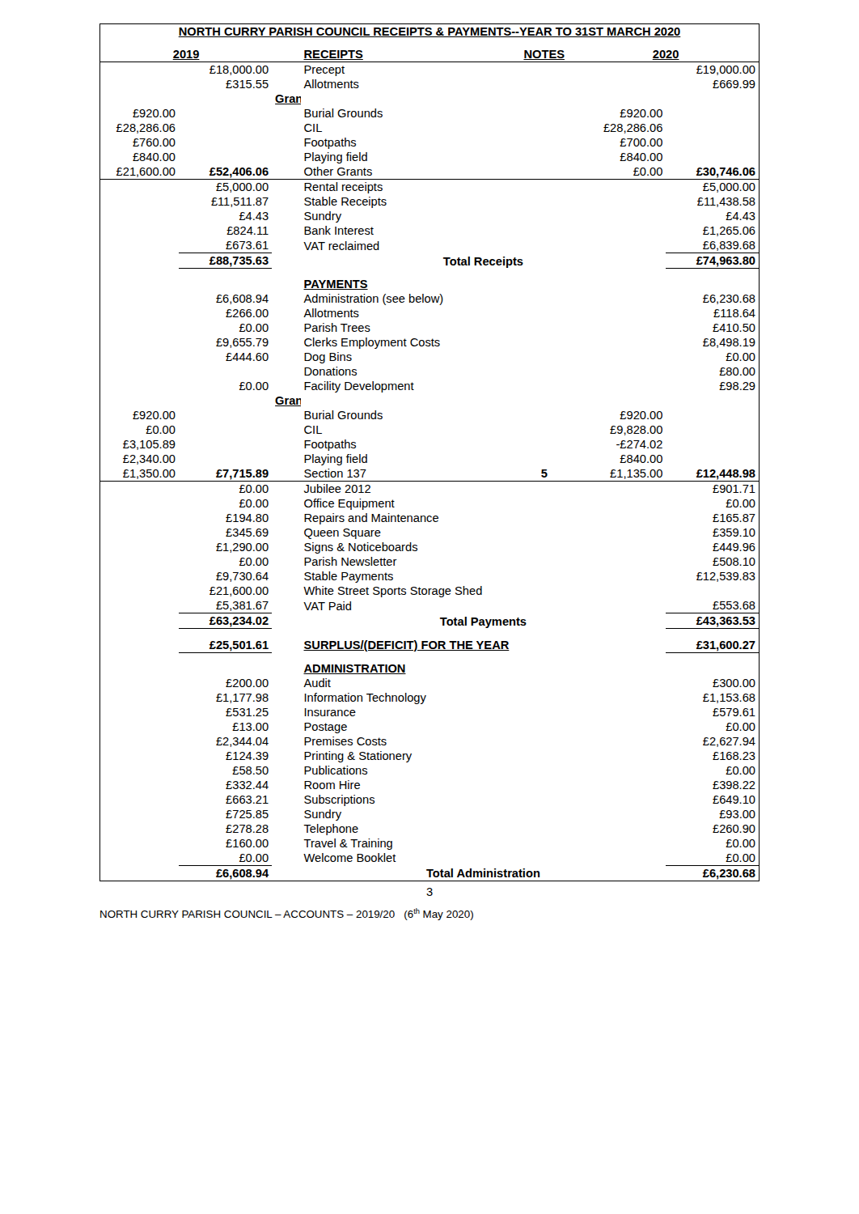| NORTH CURRY PARISH COUNCIL RECEIPTS & PAYMENTS--YEAR TO 31ST MARCH 2020 |
| 2019 | | RECEIPTS | NOTES | 2020 |
| | £18,000.00 | | Precept | | | £19,000.00 |
| | £315.55 | | Allotments | | | £669.99 |
| | | Grants | | | | |
| £920.00 | | | Burial Grounds | | £920.00 | |
| £28,286.06 | | | CIL | | £28,286.06 | |
| £760.00 | | | Footpaths | | £700.00 | |
| £840.00 | | | Playing field | | £840.00 | |
| £21,600.00 | £52,406.06 | | Other Grants | | £0.00 | £30,746.06 |
| | £5,000.00 | | Rental receipts | | | £5,000.00 |
| | £11,511.87 | | Stable Receipts | | | £11,438.58 |
| | £4.43 | | Sundry | | | £4.43 |
| | £824.11 | | Bank Interest | | | £1,265.06 |
| | £673.61 | | VAT reclaimed | | | £6,839.68 |
| | £88,735.63 | | Total Receipts | £74,963.80 |
| | | | PAYMENTS | | | |
| | £6,608.94 | | Administration (see below) | | | £6,230.68 |
| | £266.00 | | Allotments | | | £118.64 |
| | £0.00 | | Parish Trees | | | £410.50 |
| | £9,655.79 | | Clerks Employment Costs | | | £8,498.19 |
| | £444.60 | | Dog Bins | | | £0.00 |
| | | | Donations | | | £80.00 |
| | £0.00 | | Facility Development | | | £98.29 |
| | | Grants | | | | |
| £920.00 | | | Burial Grounds | | £920.00 | |
| £0.00 | | | CIL | | £9,828.00 | |
| £3,105.89 | | | Footpaths | | -£274.02 | |
| £2,340.00 | | | Playing field | | £840.00 | |
| £1,350.00 | £7,715.89 | | Section 137 | 5 | £1,135.00 | £12,448.98 |
| | £0.00 | | Jubilee 2012 | | | £901.71 |
| | £0.00 | | Office Equipment | | | £0.00 |
| | £194.80 | | Repairs and Maintenance | | | £165.87 |
| | £345.69 | | Queen Square | | | £359.10 |
| | £1,290.00 | | Signs & Noticeboards | | | £449.96 |
| | £0.00 | | Parish Newsletter | | | £508.10 |
| | £9,730.64 | | Stable Payments | | | £12,539.83 |
| | £21,600.00 | | White Street Sports Storage Shed | | | |
| | £5,381.67 | | VAT Paid | | | £553.68 |
| | £63,234.02 | | Total Payments | £43,363.53 |
| | £25,501.61 | | SURPLUS/(DEFICIT) FOR THE YEAR | £31,600.27 |
| | | | ADMINISTRATION | | | |
| | £200.00 | | Audit | | | £300.00 |
| | £1,177.98 | | Information Technology | | | £1,153.68 |
| | £531.25 | | Insurance | | | £579.61 |
| | £13.00 | | Postage | | | £0.00 |
| | £2,344.04 | | Premises Costs | | | £2,627.94 |
| | £124.39 | | Printing & Stationery | | | £168.23 |
| | £58.50 | | Publications | | | £0.00 |
| | £332.44 | | Room Hire | | | £398.22 |
| | £663.21 | | Subscriptions | | | £649.10 |
| | £725.85 | | Sundry | | | £93.00 |
| | £278.28 | | Telephone | | | £260.90 |
| | £160.00 | | Travel & Training | | | £0.00 |
| | £0.00 | | Welcome Booklet | | | £0.00 |
| | £6,608.94 | | Total Administration | £6,230.68 |
3
NORTH CURRY PARISH COUNCIL – ACCOUNTS – 2019/20 (6th May 2020)